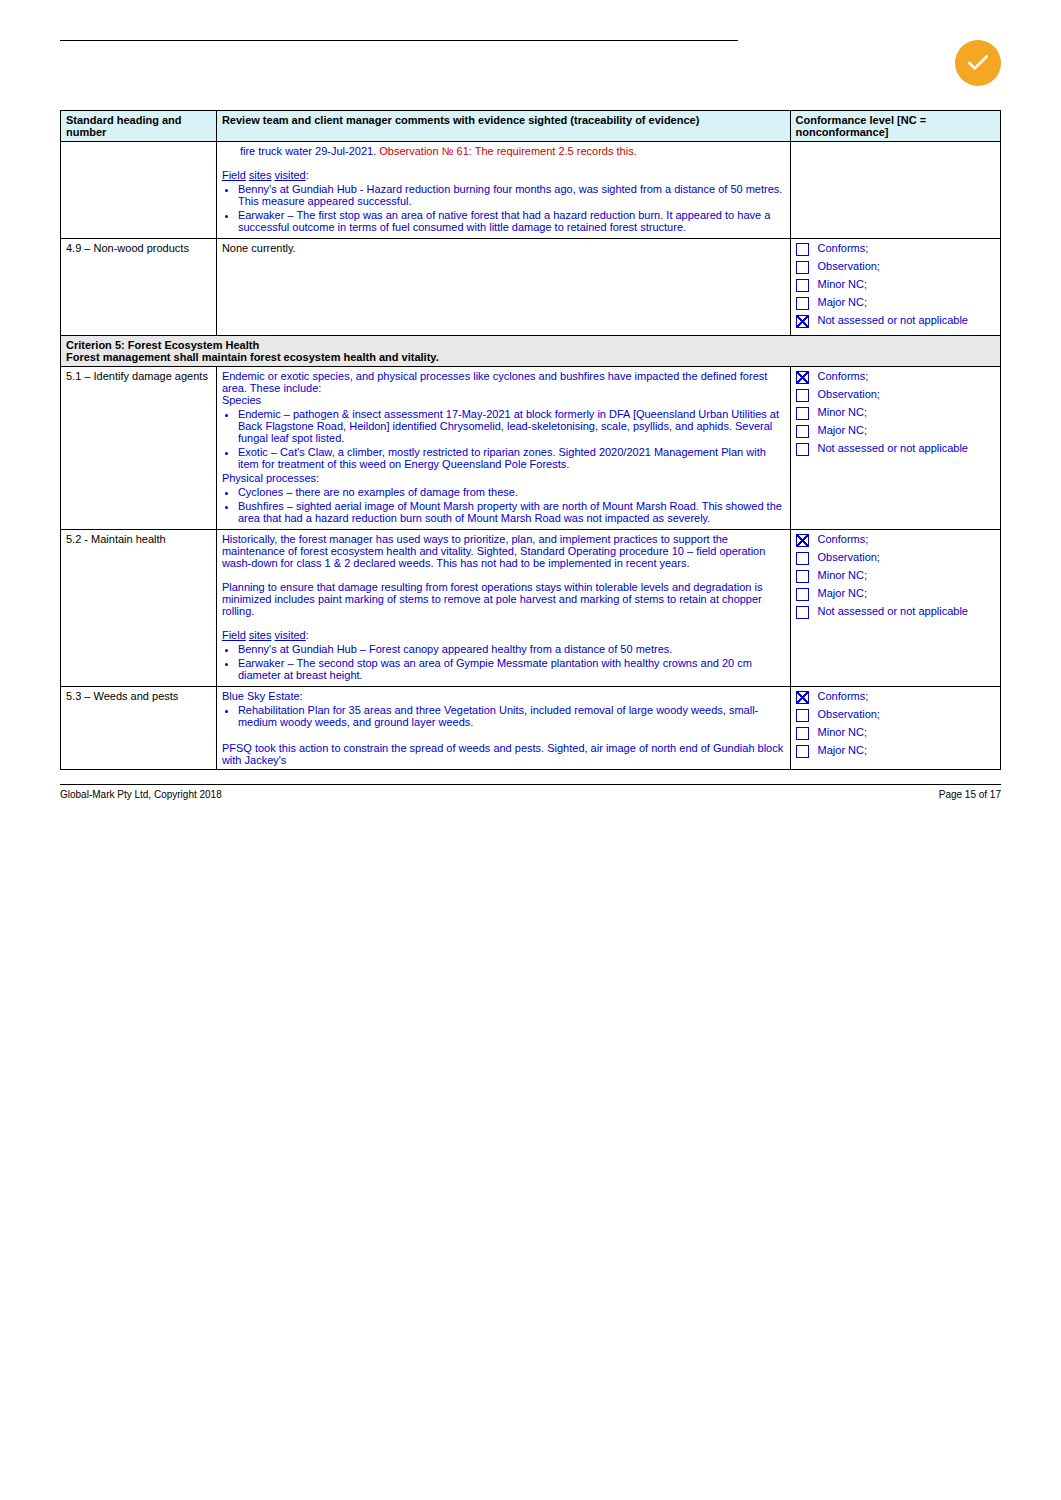| Standard heading and number | Review team and client manager comments with evidence sighted (traceability of evidence) | Conformance level [NC = nonconformance] |
| --- | --- | --- |
| | fire truck water 29-Jul-2021. Observation № 61: The requirement 2.5 records this. Field sites visited : Benny's at Gundiah Hub - Hazard reduction burning four months ago, was sighted from a distance of 50 metres. This measure appeared successful. Earwaker – The first stop was an area of native forest that had a hazard reduction burn. It appeared to have a successful outcome in terms of fuel consumed with little damage to retained forest structure. | |
| 4.9 – Non-wood products | None currently. | Conforms; Observation; Minor NC; Major NC; Not assessed or not applicable |
| Criterion 5: Forest Ecosystem Health Forest management shall maintain forest ecosystem health and vitality. |
| 5.1 – Identify damage agents | Endemic or exotic species, and physical processes like cyclones and bushfires have impacted the defined forest area. These include: Species Endemic – pathogen & insect assessment 17-May-2021 at block formerly in DFA [Queensland Urban Utilities at Back Flagstone Road, Heildon] identified Chrysomelid, lead-skeletonising, scale, psyllids, and aphids. Several fungal leaf spot listed. Exotic – Cat's Claw, a climber, mostly restricted to riparian zones. Sighted 2020/2021 Management Plan with item for treatment of this weed on Energy Queensland Pole Forests. Physical processes: Cyclones – there are no examples of damage from these. Bushfires – sighted aerial image of Mount Marsh property with are north of Mount Marsh Road. This showed the area that had a hazard reduction burn south of Mount Marsh Road was not impacted as severely. | Conforms; Observation; Minor NC; Major NC; Not assessed or not applicable |
| 5.2 - Maintain health | Historically, the forest manager has used ways to prioritize, plan, and implement practices to support the maintenance of forest ecosystem health and vitality. Sighted, Standard Operating procedure 10 – field operation wash-down for class 1 & 2 declared weeds. This has not had to be implemented in recent years. Planning to ensure that damage resulting from forest operations stays within tolerable levels and degradation is minimized includes paint marking of stems to remove at pole harvest and marking of stems to retain at chopper rolling. Field sites visited : Benny's at Gundiah Hub – Forest canopy appeared healthy from a distance of 50 metres. Earwaker – The second stop was an area of Gympie Messmate plantation with healthy crowns and 20 cm diameter at breast height. | Conforms; Observation; Minor NC; Major NC; Not assessed or not applicable |
| 5.3 – Weeds and pests | Blue Sky Estate: Rehabilitation Plan for 35 areas and three Vegetation Units, included removal of large woody weeds, small-medium woody weeds, and ground layer weeds. PFSQ took this action to constrain the spread of weeds and pests. Sighted, air image of north end of Gundiah block with Jackey's | Conforms; Observation; Minor NC; Major NC; |
Global-Mark Pty Ltd, Copyright 2018 Page 15 of 17